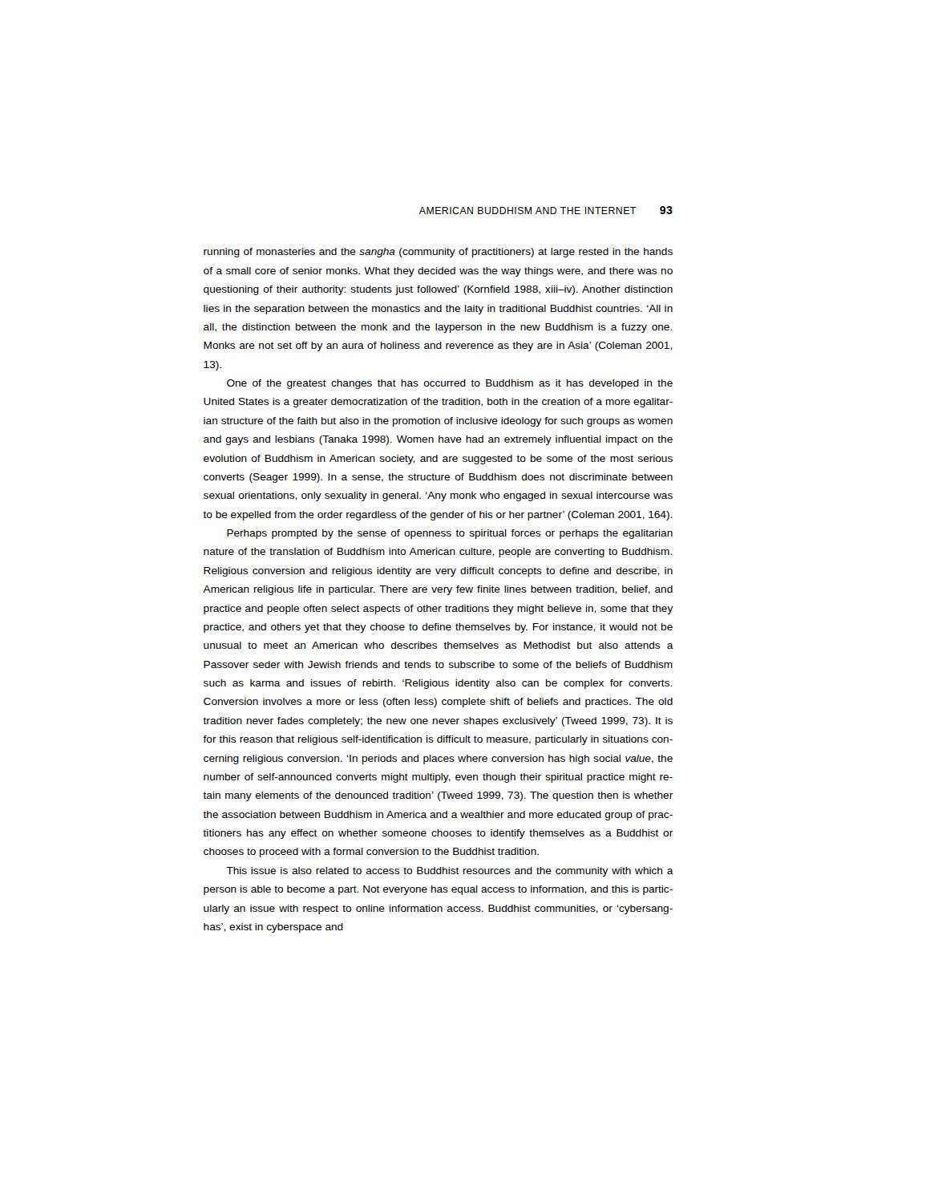American Buddhism and the Internet 93
running of monasteries and the sangha (community of practitioners) at large rested in the hands of a small core of senior monks. What they decided was the way things were, and there was no questioning of their authority: students just followed’ (Kornfield 1988, xiii–iv). Another distinction lies in the separation between the monastics and the laity in traditional Buddhist countries. ‘All in all, the distinction between the monk and the layperson in the new Buddhism is a fuzzy one. Monks are not set off by an aura of holiness and reverence as they are in Asia’ (Coleman 2001, 13).
One of the greatest changes that has occurred to Buddhism as it has developed in the United States is a greater democratization of the tradition, both in the creation of a more egalitarian structure of the faith but also in the promotion of inclusive ideology for such groups as women and gays and lesbians (Tanaka 1998). Women have had an extremely influential impact on the evolution of Buddhism in American society, and are suggested to be some of the most serious converts (Seager 1999). In a sense, the structure of Buddhism does not discriminate between sexual orientations, only sexuality in general. ‘Any monk who engaged in sexual intercourse was to be expelled from the order regardless of the gender of his or her partner’ (Coleman 2001, 164).
Perhaps prompted by the sense of openness to spiritual forces or perhaps the egalitarian nature of the translation of Buddhism into American culture, people are converting to Buddhism. Religious conversion and religious identity are very difficult concepts to define and describe, in American religious life in particular. There are very few finite lines between tradition, belief, and practice and people often select aspects of other traditions they might believe in, some that they practice, and others yet that they choose to define themselves by. For instance, it would not be unusual to meet an American who describes themselves as Methodist but also attends a Passover seder with Jewish friends and tends to subscribe to some of the beliefs of Buddhism such as karma and issues of rebirth. ‘Religious identity also can be complex for converts. Conversion involves a more or less (often less) complete shift of beliefs and practices. The old tradition never fades completely; the new one never shapes exclusively’ (Tweed 1999, 73). It is for this reason that religious self-identification is difficult to measure, particularly in situations concerning religious conversion. ‘In periods and places where conversion has high social value, the number of self-announced converts might multiply, even though their spiritual practice might retain many elements of the denounced tradition’ (Tweed 1999, 73). The question then is whether the association between Buddhism in America and a wealthier and more educated group of practitioners has any effect on whether someone chooses to identify themselves as a Buddhist or chooses to proceed with a formal conversion to the Buddhist tradition.
This issue is also related to access to Buddhist resources and the community with which a person is able to become a part. Not everyone has equal access to information, and this is particularly an issue with respect to online information access. Buddhist communities, or ‘cybersanghas’, exist in cyberspace and